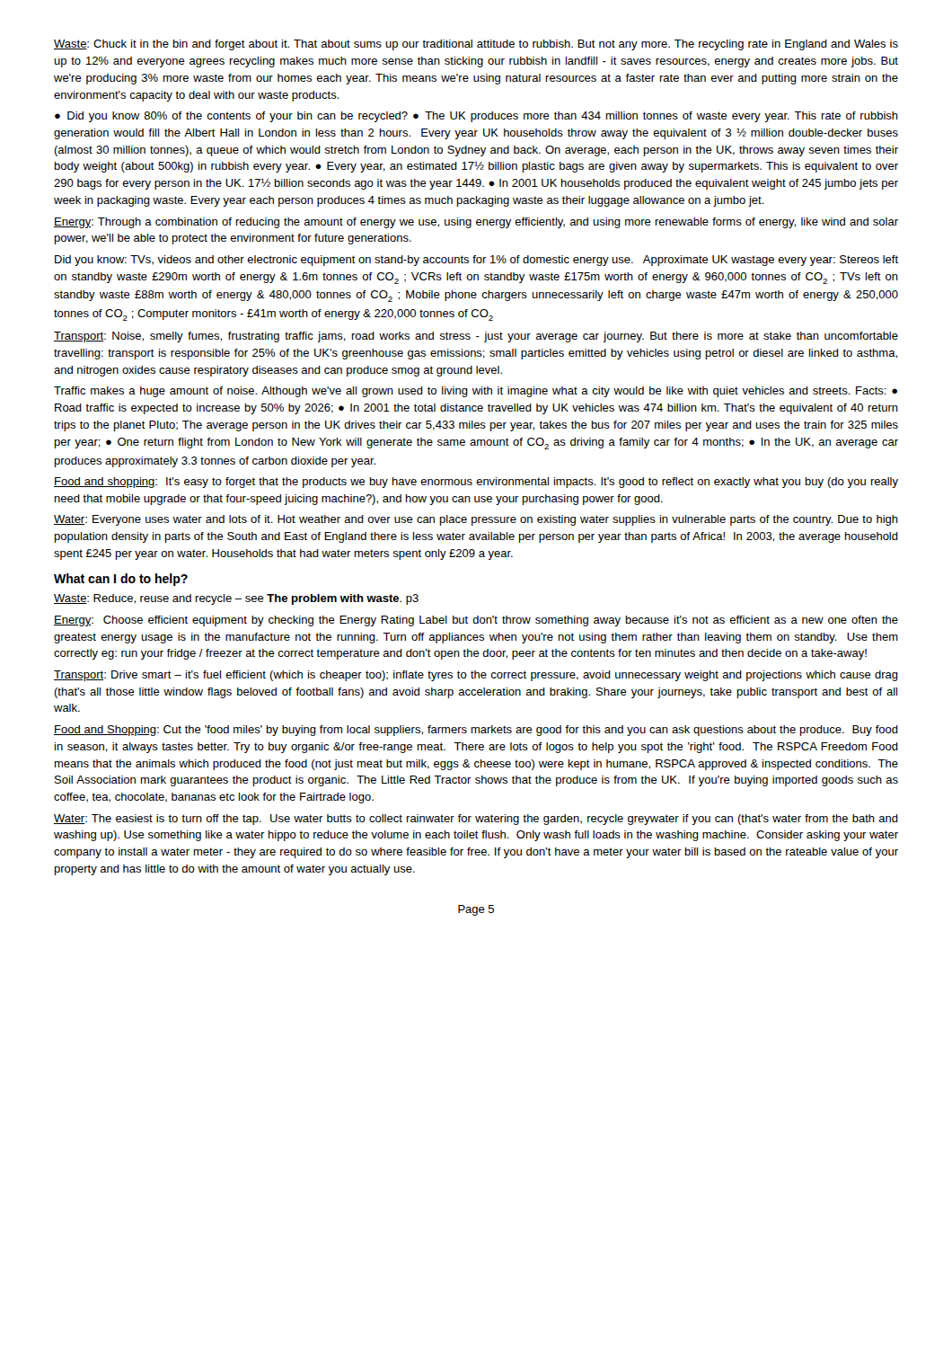Waste: Chuck it in the bin and forget about it. That about sums up our traditional attitude to rubbish. But not any more. The recycling rate in England and Wales is up to 12% and everyone agrees recycling makes much more sense than sticking our rubbish in landfill - it saves resources, energy and creates more jobs. But we're producing 3% more waste from our homes each year. This means we're using natural resources at a faster rate than ever and putting more strain on the environment's capacity to deal with our waste products.
● Did you know 80% of the contents of your bin can be recycled? ● The UK produces more than 434 million tonnes of waste every year. This rate of rubbish generation would fill the Albert Hall in London in less than 2 hours. Every year UK households throw away the equivalent of 3 ½ million double-decker buses (almost 30 million tonnes), a queue of which would stretch from London to Sydney and back. On average, each person in the UK, throws away seven times their body weight (about 500kg) in rubbish every year. ● Every year, an estimated 17½ billion plastic bags are given away by supermarkets. This is equivalent to over 290 bags for every person in the UK. 17½ billion seconds ago it was the year 1449. ● In 2001 UK households produced the equivalent weight of 245 jumbo jets per week in packaging waste. Every year each person produces 4 times as much packaging waste as their luggage allowance on a jumbo jet.
Energy: Through a combination of reducing the amount of energy we use, using energy efficiently, and using more renewable forms of energy, like wind and solar power, we'll be able to protect the environment for future generations.
Did you know: TVs, videos and other electronic equipment on stand-by accounts for 1% of domestic energy use. Approximate UK wastage every year: Stereos left on standby waste £290m worth of energy & 1.6m tonnes of CO2 ; VCRs left on standby waste £175m worth of energy & 960,000 tonnes of CO2 ; TVs left on standby waste £88m worth of energy & 480,000 tonnes of CO2 ; Mobile phone chargers unnecessarily left on charge waste £47m worth of energy & 250,000 tonnes of CO2 ; Computer monitors - £41m worth of energy & 220,000 tonnes of CO2
Transport: Noise, smelly fumes, frustrating traffic jams, road works and stress - just your average car journey. But there is more at stake than uncomfortable travelling: transport is responsible for 25% of the UK's greenhouse gas emissions; small particles emitted by vehicles using petrol or diesel are linked to asthma, and nitrogen oxides cause respiratory diseases and can produce smog at ground level.
Traffic makes a huge amount of noise. Although we've all grown used to living with it imagine what a city would be like with quiet vehicles and streets. Facts: ● Road traffic is expected to increase by 50% by 2026; ● In 2001 the total distance travelled by UK vehicles was 474 billion km. That's the equivalent of 40 return trips to the planet Pluto; The average person in the UK drives their car 5,433 miles per year, takes the bus for 207 miles per year and uses the train for 325 miles per year; ● One return flight from London to New York will generate the same amount of CO2 as driving a family car for 4 months; ● In the UK, an average car produces approximately 3.3 tonnes of carbon dioxide per year.
Food and shopping: It's easy to forget that the products we buy have enormous environmental impacts. It's good to reflect on exactly what you buy (do you really need that mobile upgrade or that four-speed juicing machine?), and how you can use your purchasing power for good.
Water: Everyone uses water and lots of it. Hot weather and over use can place pressure on existing water supplies in vulnerable parts of the country. Due to high population density in parts of the South and East of England there is less water available per person per year than parts of Africa! In 2003, the average household spent £245 per year on water. Households that had water meters spent only £209 a year.
What can I do to help?
Waste: Reduce, reuse and recycle – see The problem with waste. p3
Energy: Choose efficient equipment by checking the Energy Rating Label but don't throw something away because it's not as efficient as a new one often the greatest energy usage is in the manufacture not the running. Turn off appliances when you're not using them rather than leaving them on standby. Use them correctly eg: run your fridge / freezer at the correct temperature and don't open the door, peer at the contents for ten minutes and then decide on a take-away!
Transport: Drive smart – it's fuel efficient (which is cheaper too); inflate tyres to the correct pressure, avoid unnecessary weight and projections which cause drag (that's all those little window flags beloved of football fans) and avoid sharp acceleration and braking. Share your journeys, take public transport and best of all walk.
Food and Shopping: Cut the 'food miles' by buying from local suppliers, farmers markets are good for this and you can ask questions about the produce. Buy food in season, it always tastes better. Try to buy organic &/or free-range meat. There are lots of logos to help you spot the 'right' food. The RSPCA Freedom Food means that the animals which produced the food (not just meat but milk, eggs & cheese too) were kept in humane, RSPCA approved & inspected conditions. The Soil Association mark guarantees the product is organic. The Little Red Tractor shows that the produce is from the UK. If you're buying imported goods such as coffee, tea, chocolate, bananas etc look for the Fairtrade logo.
Water: The easiest is to turn off the tap. Use water butts to collect rainwater for watering the garden, recycle greywater if you can (that's water from the bath and washing up). Use something like a water hippo to reduce the volume in each toilet flush. Only wash full loads in the washing machine. Consider asking your water company to install a water meter - they are required to do so where feasible for free. If you don't have a meter your water bill is based on the rateable value of your property and has little to do with the amount of water you actually use.
Page 5